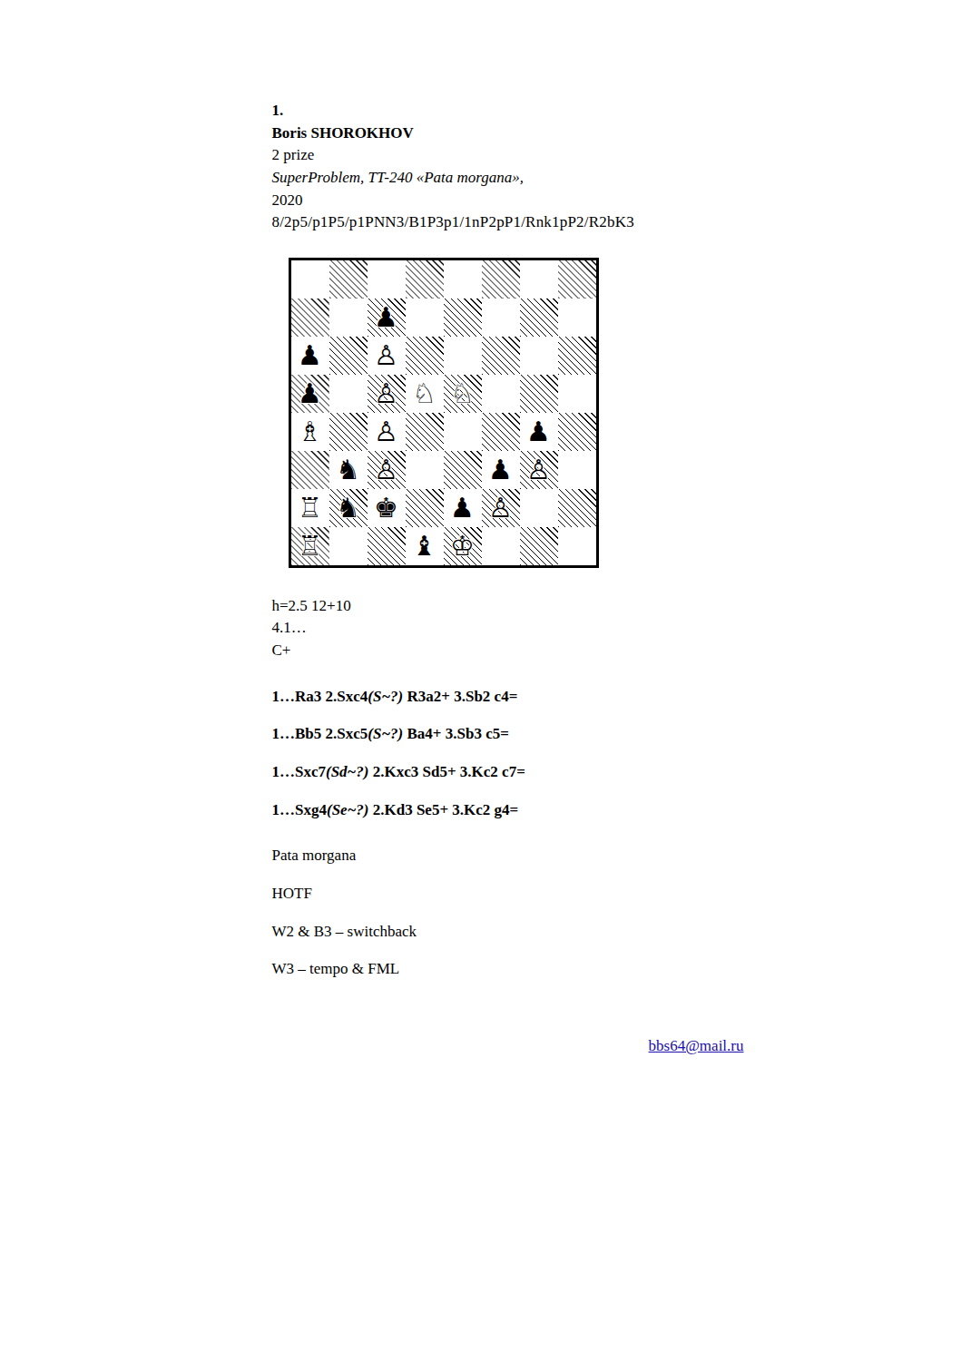1.
Boris SHOROKHOV
2 prize
SuperProblem, TT-240 «Pata morgana»,
2020
8/2p5/p1P5/p1PNN3/B1P3p1/1nP2pP1/Rnk1pP2/R2bK3
| | | ♟ | | | | | |
| ♟ | | ♙ | | | | | |
| ♟ | | ♙ | ♘ | ♘ | | | |
| ♗ | | ♙ | | | | ♟ | |
| | ♞ | ♙ | | | ♟ | ♙ | |
| ♖ | ♞ | ♚ | | ♟ | ♙ | | |
| ♖ | | | ♝ | ♔ | | | |
h=2.5 12+10
4.1…
C+
1…Ra3 2.Sxc4(S~?) R3a2+ 3.Sb2 c4=
1…Bb5 2.Sxc5(S~?) Ba4+ 3.Sb3 c5=
1…Sxc7(Sd~?) 2.Kxc3 Sd5+ 3.Kc2 c7=
1…Sxg4(Se~?) 2.Kd3 Se5+ 3.Kc2 g4=
Pata morgana
HOTF
W2 & B3 – switchback
W3 – tempo & FML
bbs64@mail.ru